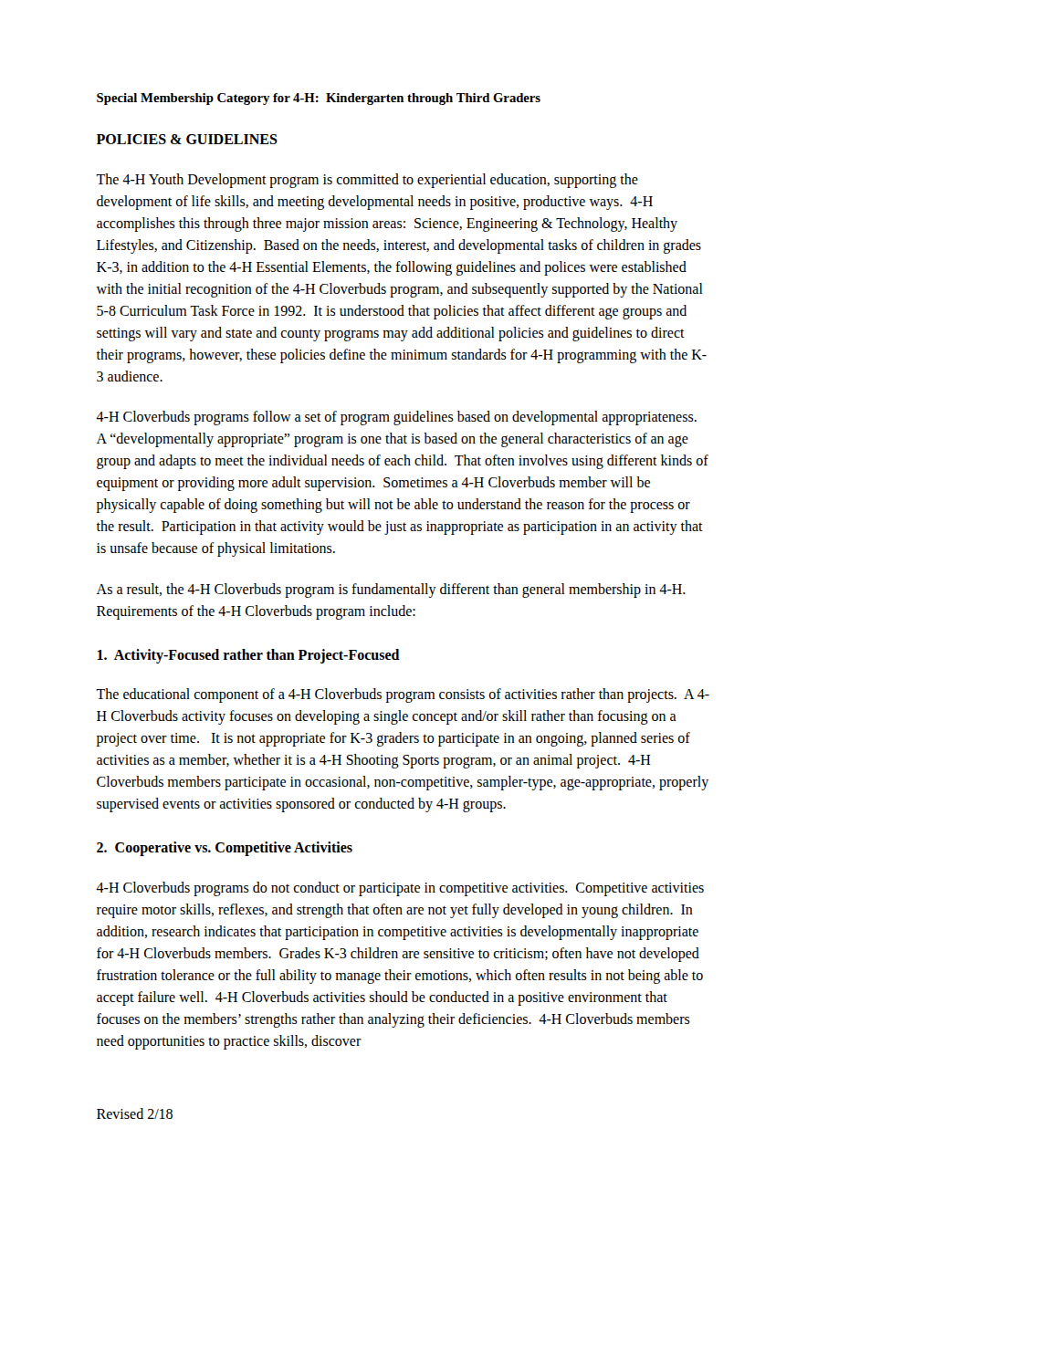Special Membership Category for 4-H: Kindergarten through Third Graders
POLICIES & GUIDELINES
The 4-H Youth Development program is committed to experiential education, supporting the development of life skills, and meeting developmental needs in positive, productive ways. 4-H accomplishes this through three major mission areas: Science, Engineering & Technology, Healthy Lifestyles, and Citizenship. Based on the needs, interest, and developmental tasks of children in grades K-3, in addition to the 4-H Essential Elements, the following guidelines and polices were established with the initial recognition of the 4-H Cloverbuds program, and subsequently supported by the National 5-8 Curriculum Task Force in 1992. It is understood that policies that affect different age groups and settings will vary and state and county programs may add additional policies and guidelines to direct their programs, however, these policies define the minimum standards for 4-H programming with the K-3 audience.
4-H Cloverbuds programs follow a set of program guidelines based on developmental appropriateness. A “developmentally appropriate” program is one that is based on the general characteristics of an age group and adapts to meet the individual needs of each child. That often involves using different kinds of equipment or providing more adult supervision. Sometimes a 4-H Cloverbuds member will be physically capable of doing something but will not be able to understand the reason for the process or the result. Participation in that activity would be just as inappropriate as participation in an activity that is unsafe because of physical limitations.
As a result, the 4-H Cloverbuds program is fundamentally different than general membership in 4-H. Requirements of the 4-H Cloverbuds program include:
1. Activity-Focused rather than Project-Focused
The educational component of a 4-H Cloverbuds program consists of activities rather than projects. A 4-H Cloverbuds activity focuses on developing a single concept and/or skill rather than focusing on a project over time. It is not appropriate for K-3 graders to participate in an ongoing, planned series of activities as a member, whether it is a 4-H Shooting Sports program, or an animal project. 4-H Cloverbuds members participate in occasional, non-competitive, sampler-type, age-appropriate, properly supervised events or activities sponsored or conducted by 4-H groups.
2. Cooperative vs. Competitive Activities
4-H Cloverbuds programs do not conduct or participate in competitive activities. Competitive activities require motor skills, reflexes, and strength that often are not yet fully developed in young children. In addition, research indicates that participation in competitive activities is developmentally inappropriate for 4-H Cloverbuds members. Grades K-3 children are sensitive to criticism; often have not developed frustration tolerance or the full ability to manage their emotions, which often results in not being able to accept failure well. 4-H Cloverbuds activities should be conducted in a positive environment that focuses on the members’ strengths rather than analyzing their deficiencies. 4-H Cloverbuds members need opportunities to practice skills, discover
Revised 2/18